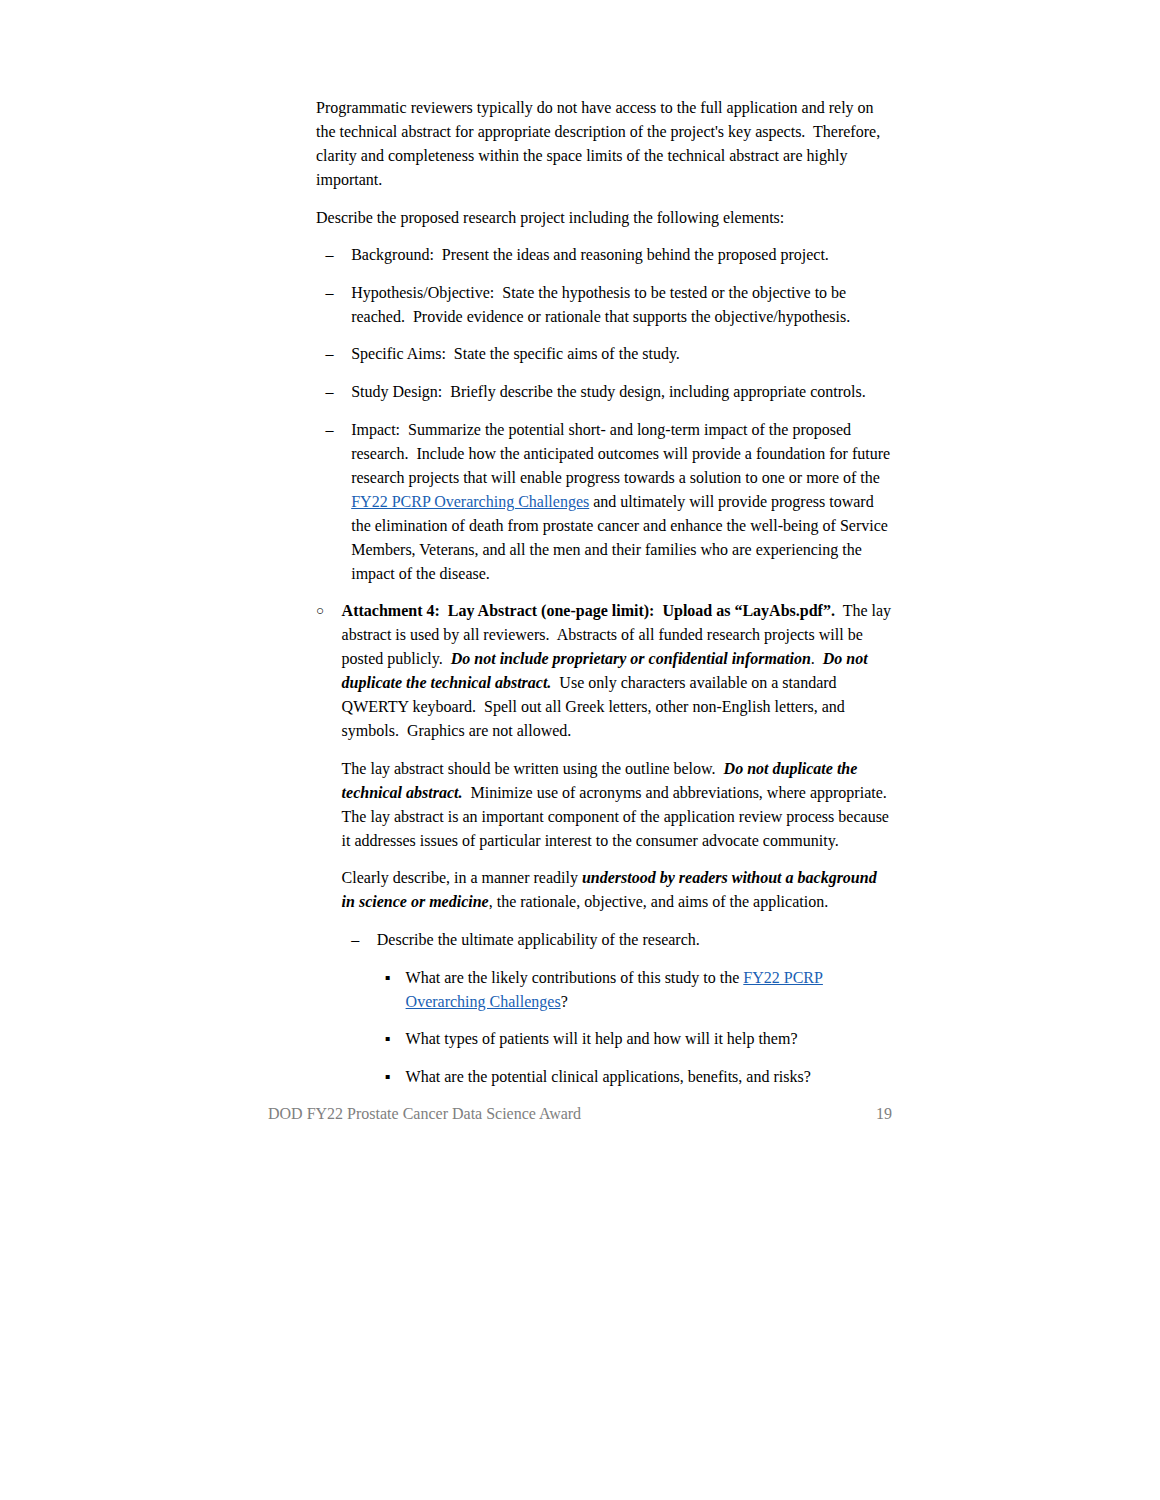Programmatic reviewers typically do not have access to the full application and rely on the technical abstract for appropriate description of the project's key aspects. Therefore, clarity and completeness within the space limits of the technical abstract are highly important.
Describe the proposed research project including the following elements:
Background: Present the ideas and reasoning behind the proposed project.
Hypothesis/Objective: State the hypothesis to be tested or the objective to be reached. Provide evidence or rationale that supports the objective/hypothesis.
Specific Aims: State the specific aims of the study.
Study Design: Briefly describe the study design, including appropriate controls.
Impact: Summarize the potential short- and long-term impact of the proposed research. Include how the anticipated outcomes will provide a foundation for future research projects that will enable progress towards a solution to one or more of the FY22 PCRP Overarching Challenges and ultimately will provide progress toward the elimination of death from prostate cancer and enhance the well-being of Service Members, Veterans, and all the men and their families who are experiencing the impact of the disease.
Attachment 4: Lay Abstract (one-page limit): Upload as “LayAbs.pdf”. The lay abstract is used by all reviewers. Abstracts of all funded research projects will be posted publicly. Do not include proprietary or confidential information. Do not duplicate the technical abstract. Use only characters available on a standard QWERTY keyboard. Spell out all Greek letters, other non-English letters, and symbols. Graphics are not allowed.
The lay abstract should be written using the outline below. Do not duplicate the technical abstract. Minimize use of acronyms and abbreviations, where appropriate. The lay abstract is an important component of the application review process because it addresses issues of particular interest to the consumer advocate community.
Clearly describe, in a manner readily understood by readers without a background in science or medicine, the rationale, objective, and aims of the application.
Describe the ultimate applicability of the research.
What are the likely contributions of this study to the FY22 PCRP Overarching Challenges?
What types of patients will it help and how will it help them?
What are the potential clinical applications, benefits, and risks?
DOD FY22 Prostate Cancer Data Science Award 19